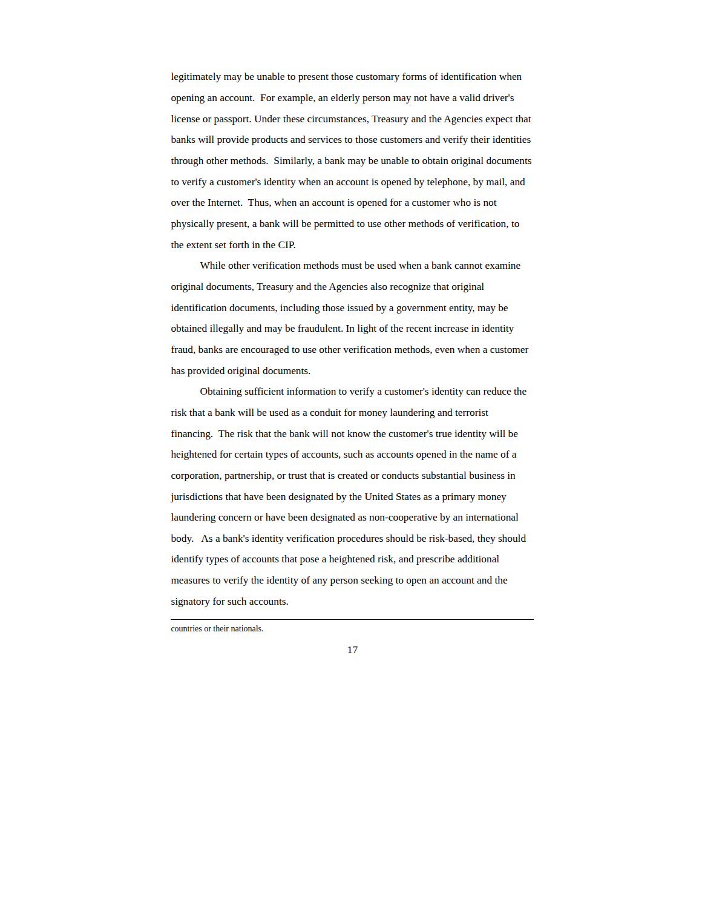legitimately may be unable to present those customary forms of identification when opening an account. For example, an elderly person may not have a valid driver's license or passport. Under these circumstances, Treasury and the Agencies expect that banks will provide products and services to those customers and verify their identities through other methods. Similarly, a bank may be unable to obtain original documents to verify a customer's identity when an account is opened by telephone, by mail, and over the Internet. Thus, when an account is opened for a customer who is not physically present, a bank will be permitted to use other methods of verification, to the extent set forth in the CIP.
While other verification methods must be used when a bank cannot examine original documents, Treasury and the Agencies also recognize that original identification documents, including those issued by a government entity, may be obtained illegally and may be fraudulent. In light of the recent increase in identity fraud, banks are encouraged to use other verification methods, even when a customer has provided original documents.
Obtaining sufficient information to verify a customer's identity can reduce the risk that a bank will be used as a conduit for money laundering and terrorist financing. The risk that the bank will not know the customer's true identity will be heightened for certain types of accounts, such as accounts opened in the name of a corporation, partnership, or trust that is created or conducts substantial business in jurisdictions that have been designated by the United States as a primary money laundering concern or have been designated as non-cooperative by an international body. As a bank's identity verification procedures should be risk-based, they should identify types of accounts that pose a heightened risk, and prescribe additional measures to verify the identity of any person seeking to open an account and the signatory for such accounts.
countries or their nationals.
17